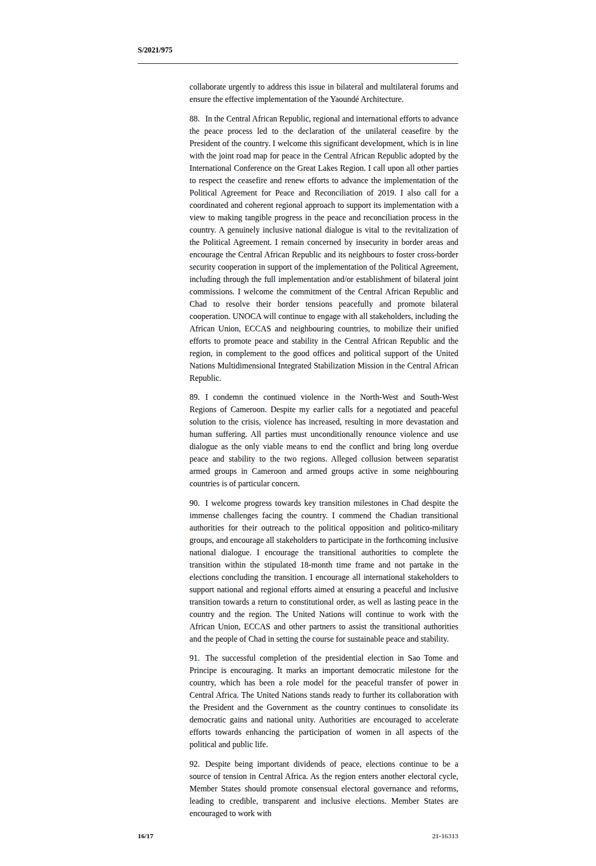S/2021/975
collaborate urgently to address this issue in bilateral and multilateral forums and ensure the effective implementation of the Yaoundé Architecture.
88. In the Central African Republic, regional and international efforts to advance the peace process led to the declaration of the unilateral ceasefire by the President of the country. I welcome this significant development, which is in line with the joint road map for peace in the Central African Republic adopted by the International Conference on the Great Lakes Region. I call upon all other parties to respect the ceasefire and renew efforts to advance the implementation of the Political Agreement for Peace and Reconciliation of 2019. I also call for a coordinated and coherent regional approach to support its implementation with a view to making tangible progress in the peace and reconciliation process in the country. A genuinely inclusive national dialogue is vital to the revitalization of the Political Agreement. I remain concerned by insecurity in border areas and encourage the Central African Republic and its neighbours to foster cross-border security cooperation in support of the implementation of the Political Agreement, including through the full implementation and/or establishment of bilateral joint commissions. I welcome the commitment of the Central African Republic and Chad to resolve their border tensions peacefully and promote bilateral cooperation. UNOCA will continue to engage with all stakeholders, including the African Union, ECCAS and neighbouring countries, to mobilize their unified efforts to promote peace and stability in the Central African Republic and the region, in complement to the good offices and political support of the United Nations Multidimensional Integrated Stabilization Mission in the Central African Republic.
89. I condemn the continued violence in the North-West and South-West Regions of Cameroon. Despite my earlier calls for a negotiated and peaceful solution to the crisis, violence has increased, resulting in more devastation and human suffering. All parties must unconditionally renounce violence and use dialogue as the only viable means to end the conflict and bring long overdue peace and stability to the two regions. Alleged collusion between separatist armed groups in Cameroon and armed groups active in some neighbouring countries is of particular concern.
90. I welcome progress towards key transition milestones in Chad despite the immense challenges facing the country. I commend the Chadian transitional authorities for their outreach to the political opposition and politico-military groups, and encourage all stakeholders to participate in the forthcoming inclusive national dialogue. I encourage the transitional authorities to complete the transition within the stipulated 18-month time frame and not partake in the elections concluding the transition. I encourage all international stakeholders to support national and regional efforts aimed at ensuring a peaceful and inclusive transition towards a return to constitutional order, as well as lasting peace in the country and the region. The United Nations will continue to work with the African Union, ECCAS and other partners to assist the transitional authorities and the people of Chad in setting the course for sustainable peace and stability.
91. The successful completion of the presidential election in Sao Tome and Principe is encouraging. It marks an important democratic milestone for the country, which has been a role model for the peaceful transfer of power in Central Africa. The United Nations stands ready to further its collaboration with the President and the Government as the country continues to consolidate its democratic gains and national unity. Authorities are encouraged to accelerate efforts towards enhancing the participation of women in all aspects of the political and public life.
92. Despite being important dividends of peace, elections continue to be a source of tension in Central Africa. As the region enters another electoral cycle, Member States should promote consensual electoral governance and reforms, leading to credible, transparent and inclusive elections. Member States are encouraged to work with
16/17 21-16313